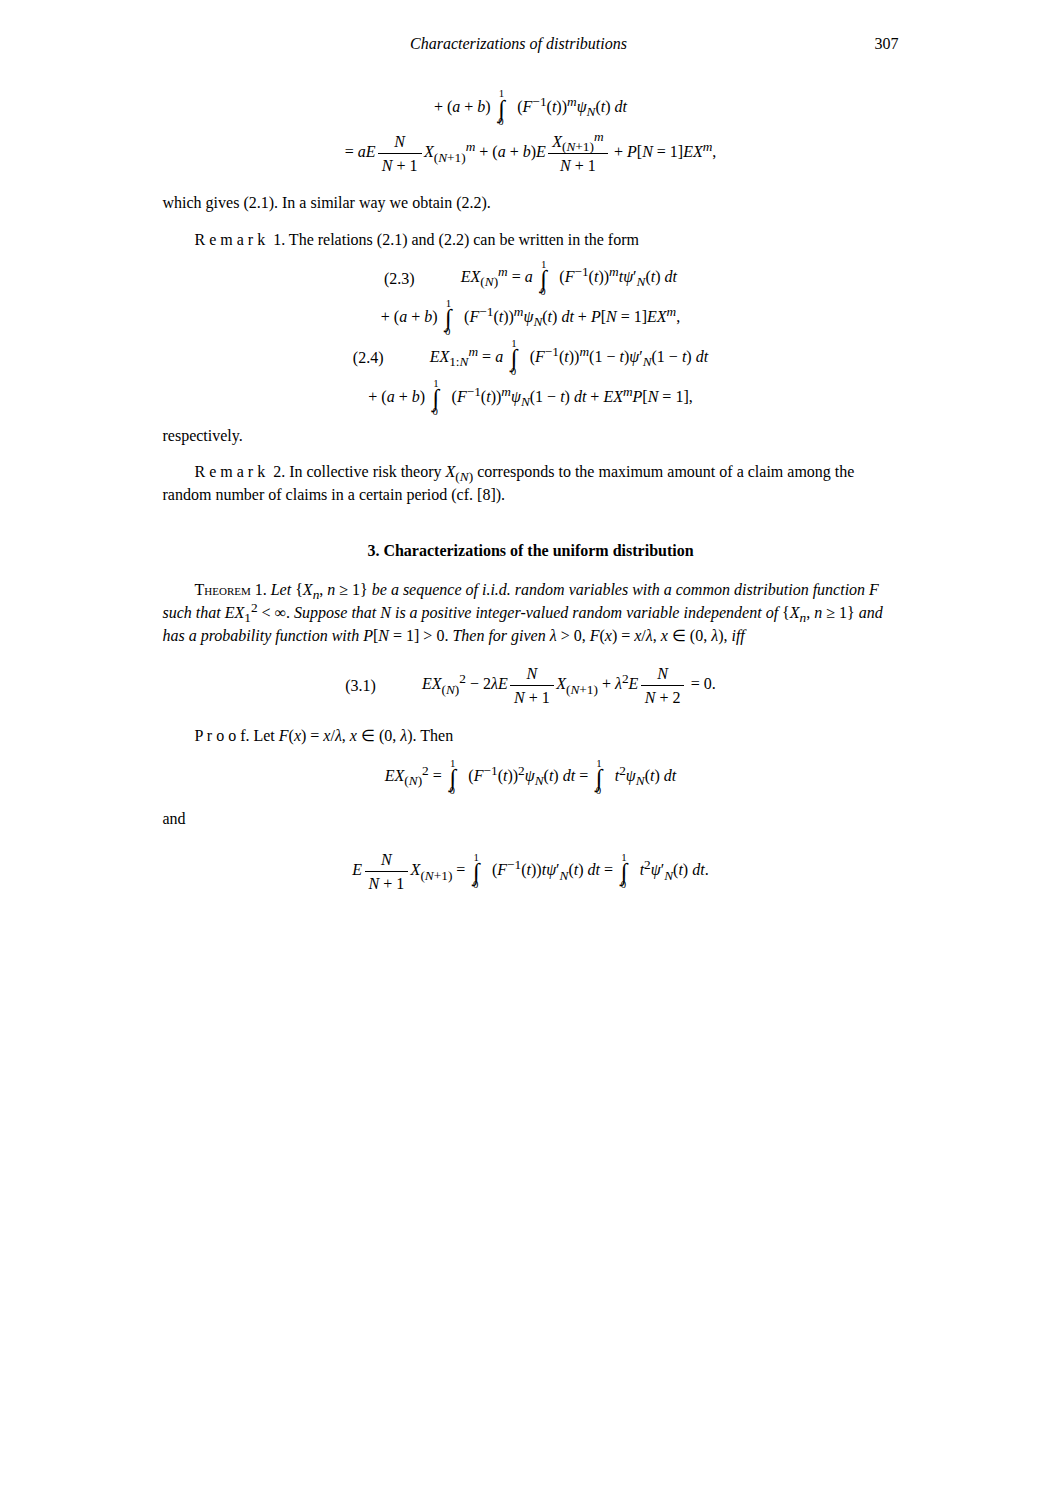Characterizations of distributions 307
+ (a + b) ∫10 (F−1(t))mψN(t) dt
= aE NN + 1 X(N+1)m + (a + b)EX(N+1)m N + 1 + P[N = 1]EXm,
which gives (2.1). In a similar way we obtain (2.2).
R e m a r k 1. The relations (2.1) and (2.2) can be written in the form
(2.3) EX(N)m = a ∫10 (F−1(t))mtψ′N(t) dt
+ (a + b) ∫10 (F−1(t))mψN(t) dt + P[N = 1]EXm,
(2.4) EX1:Nm = a ∫10 (F−1(t))m(1 − t)ψ′N(1 − t) dt
+ (a + b) ∫10 (F−1(t))mψN(1 − t) dt + EXmP[N = 1],
respectively.
R e m a r k 2. In collective risk theory X(N) corresponds to the maximum amount of a claim among the random number of claims in a certain period (cf. [8]).
3. Characterizations of the uniform distribution
Theorem 1. Let {Xn, n ≥ 1} be a sequence of i.i.d. random variables with a common distribution function F such that EX12 < ∞. Suppose that N is a positive integer-valued random variable independent of {Xn, n ≥ 1} and has a probability function with P[N = 1] > 0. Then for given λ > 0, F(x) = x/λ, x ∈ (0, λ), iff
(3.1) EX(N)2 − 2λE NN + 1 X(N+1) + λ2ENN + 2 = 0.
P r o o f. Let F(x) = x/λ, x ∈ (0, λ). Then
EX(N)2 = ∫10 (F−1(t))2ψN(t) dt = ∫10 t2ψN(t) dt
and
ENN + 1 X(N+1) = ∫10 (F−1(t))tψ′N(t) dt = ∫10 t2ψ′N(t) dt.